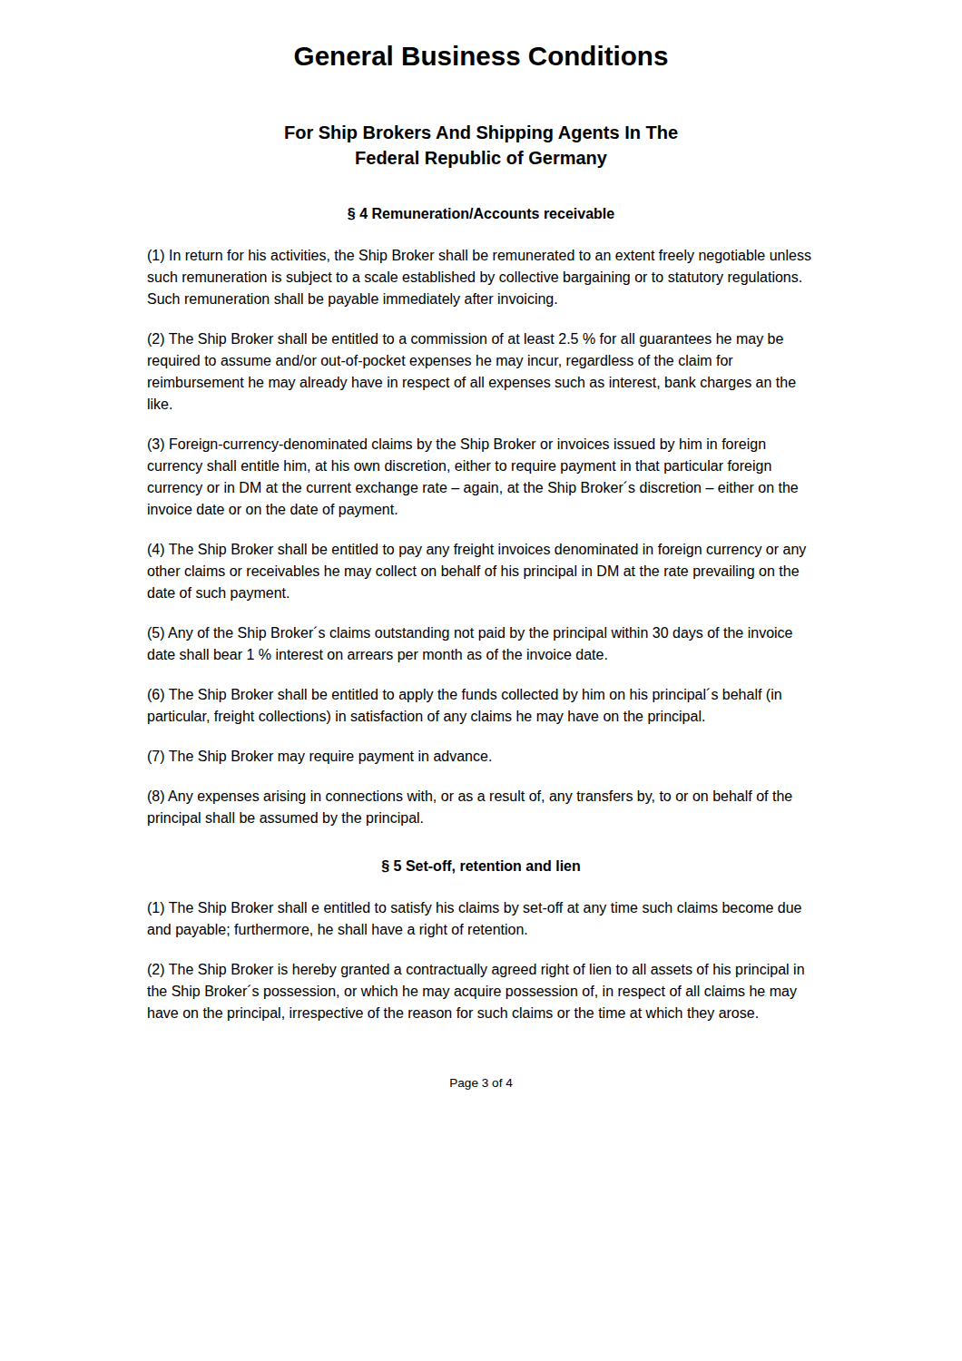General Business Conditions
For Ship Brokers And Shipping Agents In The
Federal Republic of Germany
§ 4 Remuneration/Accounts receivable
(1) In return for his activities, the Ship Broker shall be remunerated to an extent freely negotiable unless such remuneration is subject to a scale established by collective bargaining or to statutory regulations. Such remuneration shall be payable immediately after invoicing.
(2) The Ship Broker shall be entitled to a commission of at least 2.5 % for all guarantees he may be required to assume and/or out-of-pocket expenses he may incur, regardless of the claim for reimbursement he may already have in respect of all expenses such as interest, bank charges an the like.
(3) Foreign-currency-denominated claims by the Ship Broker or invoices issued by him in foreign currency shall entitle him, at his own discretion, either to require payment in that particular foreign currency or in DM at the current exchange rate – again, at the Ship Broker´s discretion – either on the invoice date or on the date of payment.
(4) The Ship Broker shall be entitled to pay any freight invoices denominated in foreign currency or any other claims or receivables he may collect on behalf of his principal in DM at the rate prevailing on the date of such payment.
(5) Any of the Ship Broker´s claims outstanding not paid by the principal within 30 days of the invoice date shall bear 1 % interest on arrears per month as of the invoice date.
(6) The Ship Broker shall be entitled to apply the funds collected by him on his principal´s behalf (in particular, freight collections) in satisfaction of any claims he may have on the principal.
(7) The Ship Broker may require payment in advance.
(8) Any expenses arising in connections with, or as a result of, any transfers by, to or on behalf of the principal shall be assumed by the principal.
§ 5 Set-off, retention and lien
(1) The Ship Broker shall e entitled to satisfy his claims by set-off at any time such claims become due and payable; furthermore, he shall have a right of retention.
(2) The Ship Broker is hereby granted a contractually agreed right of lien to all assets of his principal in the Ship Broker´s possession, or which he may acquire possession of, in respect of all claims he may have on the principal, irrespective of the reason for such claims or the time at which they arose.
Page 3 of 4